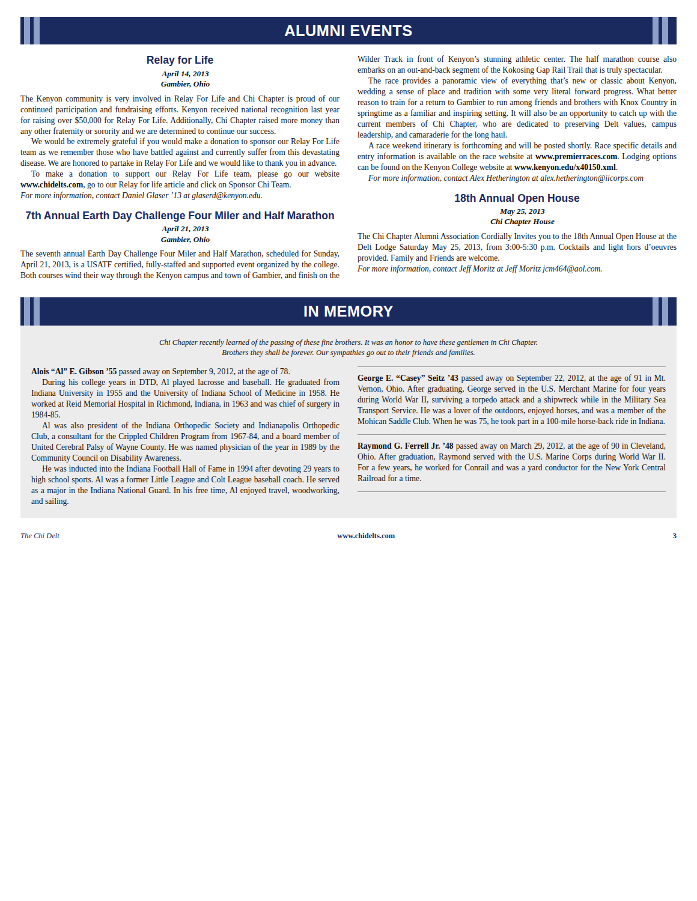ALUMNI EVENTS
Relay for Life
April 14, 2013
Gambier, Ohio
The Kenyon community is very involved in Relay For Life and Chi Chapter is proud of our continued participation and fundraising efforts. Kenyon received national recognition last year for raising over $50,000 for Relay For Life. Additionally, Chi Chapter raised more money than any other fraternity or sorority and we are determined to continue our success.
We would be extremely grateful if you would make a donation to sponsor our Relay For Life team as we remember those who have battled against and currently suffer from this devastating disease. We are honored to partake in Relay For Life and we would like to thank you in advance.
To make a donation to support our Relay For Life team, please go our website www.chidelts.com, go to our Relay for life article and click on Sponsor Chi Team.
For more information, contact Daniel Glaser ’13 at glaserd@kenyon.edu.
7th Annual Earth Day Challenge Four Miler and Half Marathon
April 21, 2013
Gambier, Ohio
The seventh annual Earth Day Challenge Four Miler and Half Marathon, scheduled for Sunday, April 21, 2013, is a USATF certified, fully-staffed and supported event organized by the college. Both courses wind their way through the Kenyon campus and town of Gambier, and finish on the Wilder Track in front of Kenyon’s stunning athletic center. The half marathon course also embarks on an out-and-back segment of the Kokosing Gap Rail Trail that is truly spectacular.
The race provides a panoramic view of everything that’s new or classic about Kenyon, wedding a sense of place and tradition with some very literal forward progress. What better reason to train for a return to Gambier to run among friends and brothers with Knox Country in springtime as a familiar and inspiring setting. It will also be an opportunity to catch up with the current members of Chi Chapter, who are dedicated to preserving Delt values, campus leadership, and camaraderie for the long haul.
A race weekend itinerary is forthcoming and will be posted shortly. Race specific details and entry information is available on the race website at www.premierraces.com. Lodging options can be found on the Kenyon College website at www.kenyon.edu/x40150.xml.
For more information, contact Alex Hetherington at alex.hetherington@iicorps.com
18th Annual Open House
May 25, 2013
Chi Chapter House
The Chi Chapter Alumni Association Cordially Invites you to the 18th Annual Open House at the Delt Lodge Saturday May 25, 2013, from 3:00-5:30 p.m. Cocktails and light hors d’oeuvres provided. Family and Friends are welcome.
For more information, contact Jeff Moritz at Jeff Moritz jcm464@aol.com.
IN MEMORY
Chi Chapter recently learned of the passing of these fine brothers. It was an honor to have these gentlemen in Chi Chapter.
Brothers they shall be forever. Our sympathies go out to their friends and families.
Alois “Al” E. Gibson ’55 passed away on September 9, 2012, at the age of 78.
During his college years in DTD, Al played lacrosse and baseball. He graduated from Indiana University in 1955 and the University of Indiana School of Medicine in 1958. He worked at Reid Memorial Hospital in Richmond, Indiana, in 1963 and was chief of surgery in 1984-85.
Al was also president of the Indiana Orthopedic Society and Indianapolis Orthopedic Club, a consultant for the Crippled Children Program from 1967-84, and a board member of United Cerebral Palsy of Wayne County. He was named physician of the year in 1989 by the Community Council on Disability Awareness.
He was inducted into the Indiana Football Hall of Fame in 1994 after devoting 29 years to high school sports. Al was a former Little League and Colt League baseball coach. He served as a major in the Indiana National Guard. In his free time, Al enjoyed travel, woodworking, and sailing.
George E. “Casey” Seitz ’43 passed away on September 22, 2012, at the age of 91 in Mt. Vernon, Ohio. After graduating, George served in the U.S. Merchant Marine for four years during World War II, surviving a torpedo attack and a shipwreck while in the Military Sea Transport Service. He was a lover of the outdoors, enjoyed horses, and was a member of the Mohican Saddle Club. When he was 75, he took part in a 100-mile horse-back ride in Indiana.
Raymond G. Ferrell Jr. ’48 passed away on March 29, 2012, at the age of 90 in Cleveland, Ohio. After graduation, Raymond served with the U.S. Marine Corps during World War II. For a few years, he worked for Conrail and was a yard conductor for the New York Central Railroad for a time.
The Chi Delt
www.chidelts.com
3